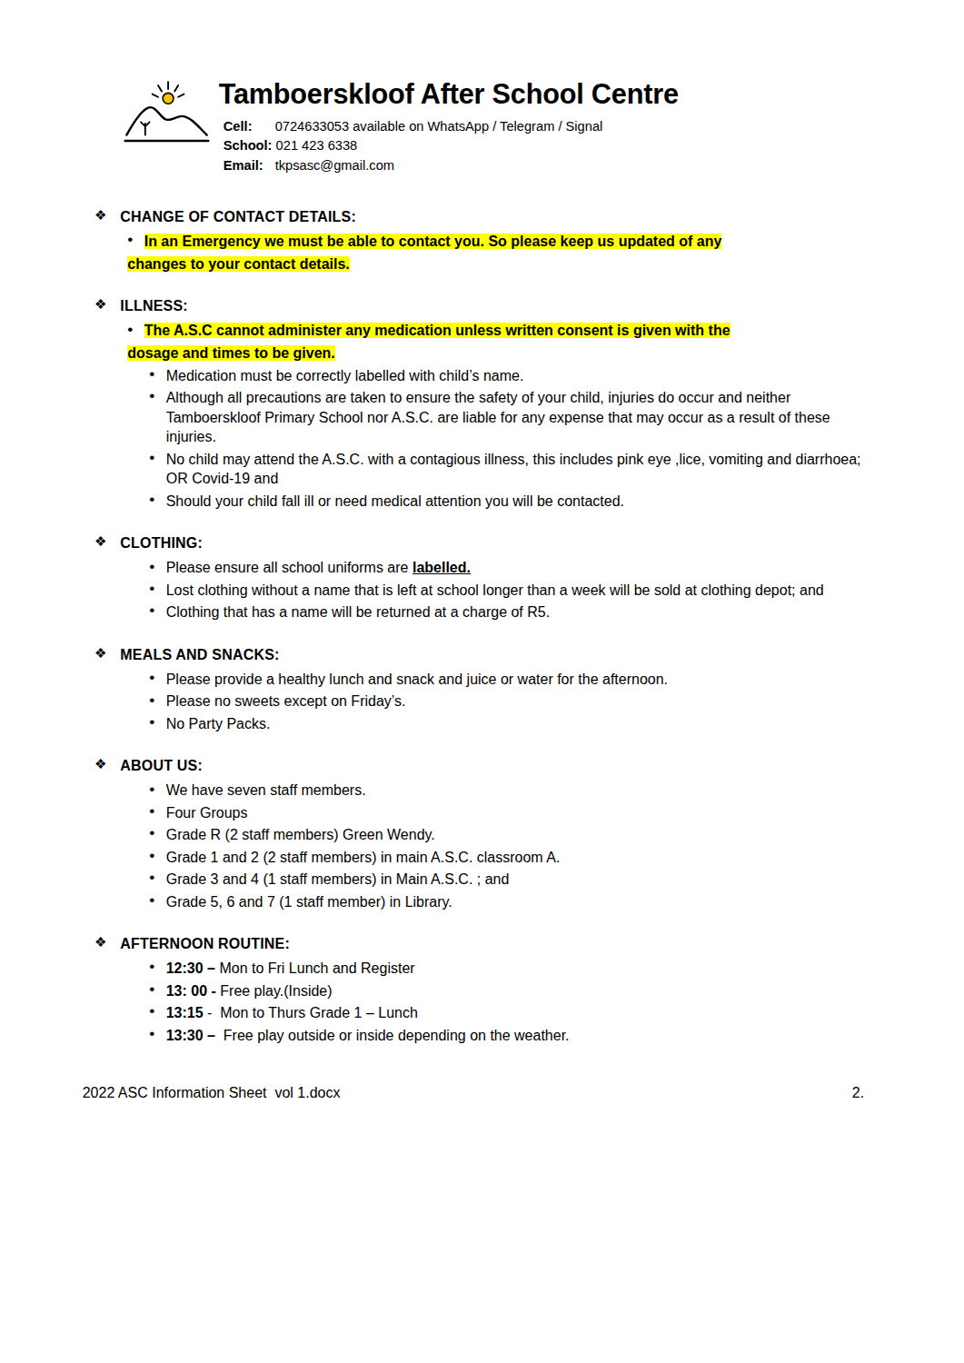Tamboerskloof After School Centre
Cell: 0724633053 available on WhatsApp / Telegram / Signal
School: 021 423 6338
Email: tkpsasc@gmail.com
Change of contact details:
In an Emergency we must be able to contact you. So please keep us updated of any
changes to your contact details.
Illness:
The A.S.C cannot administer any medication unless written consent is given with the
dosage and times to be given.
Medication must be correctly labelled with child’s name.
Although all precautions are taken to ensure the safety of your child, injuries do occur and neither Tamboerskloof Primary School nor A.S.C. are liable for any expense that may occur as a result of these injuries.
No child may attend the A.S.C. with a contagious illness, this includes pink eye ,lice, vomiting and diarrhoea; OR Covid-19 and
Should your child fall ill or need medical attention you will be contacted.
Clothing:
Please ensure all school uniforms are labelled.
Lost clothing without a name that is left at school longer than a week will be sold at clothing depot; and
Clothing that has a name will be returned at a charge of R5.
Meals and snacks:
Please provide a healthy lunch and snack and juice or water for the afternoon.
Please no sweets except on Friday’s.
No Party Packs.
About us:
We have seven staff members.
Four Groups
Grade R (2 staff members) Green Wendy.
Grade 1 and 2 (2 staff members) in main A.S.C. classroom A.
Grade 3 and 4 (1 staff members) in Main A.S.C. ; and
Grade 5, 6 and 7 (1 staff member) in Library.
Afternoon routine:
12:30 – Mon to Fri Lunch and Register
13: 00 - Free play.(Inside)
13:15 - Mon to Thurs Grade 1 – Lunch
13:30 – Free play outside or inside depending on the weather.
2022 ASC Information Sheet vol 1.docx
2.